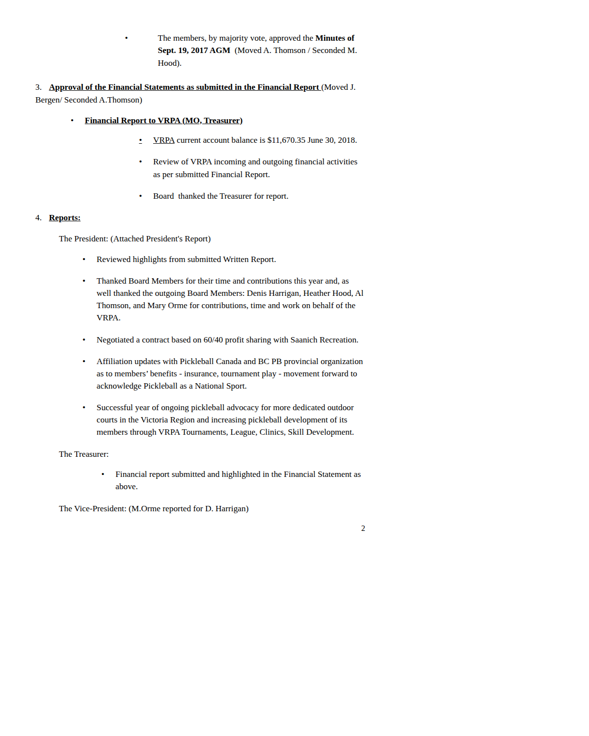•The members, by majority vote, approved the Minutes of Sept. 19, 2017 AGM (Moved A. Thomson / Seconded M. Hood).
3. Approval of the Financial Statements as submitted in the Financial Report (Moved J. Bergen/ Seconded A.Thomson)
Financial Report to VRPA (MO, Treasurer)
VRPA current account balance is $11,670.35 June 30, 2018.
Review of VRPA incoming and outgoing financial activities as per submitted Financial Report.
Board thanked the Treasurer for report.
4. Reports:
The President: (Attached President's Report)
Reviewed highlights from submitted Written Report.
Thanked Board Members for their time and contributions this year and, as well thanked the outgoing Board Members: Denis Harrigan, Heather Hood, Al Thomson, and Mary Orme for contributions, time and work on behalf of the VRPA.
Negotiated a contract based on 60/40 profit sharing with Saanich Recreation.
Affiliation updates with Pickleball Canada and BC PB provincial organization as to members’ benefits - insurance, tournament play - movement forward to acknowledge Pickleball as a National Sport.
Successful year of ongoing pickleball advocacy for more dedicated outdoor courts in the Victoria Region and increasing pickleball development of its members through VRPA Tournaments, League, Clinics, Skill Development.
The Treasurer:
Financial report submitted and highlighted in the Financial Statement as above.
The Vice-President: (M.Orme reported for D. Harrigan)
2